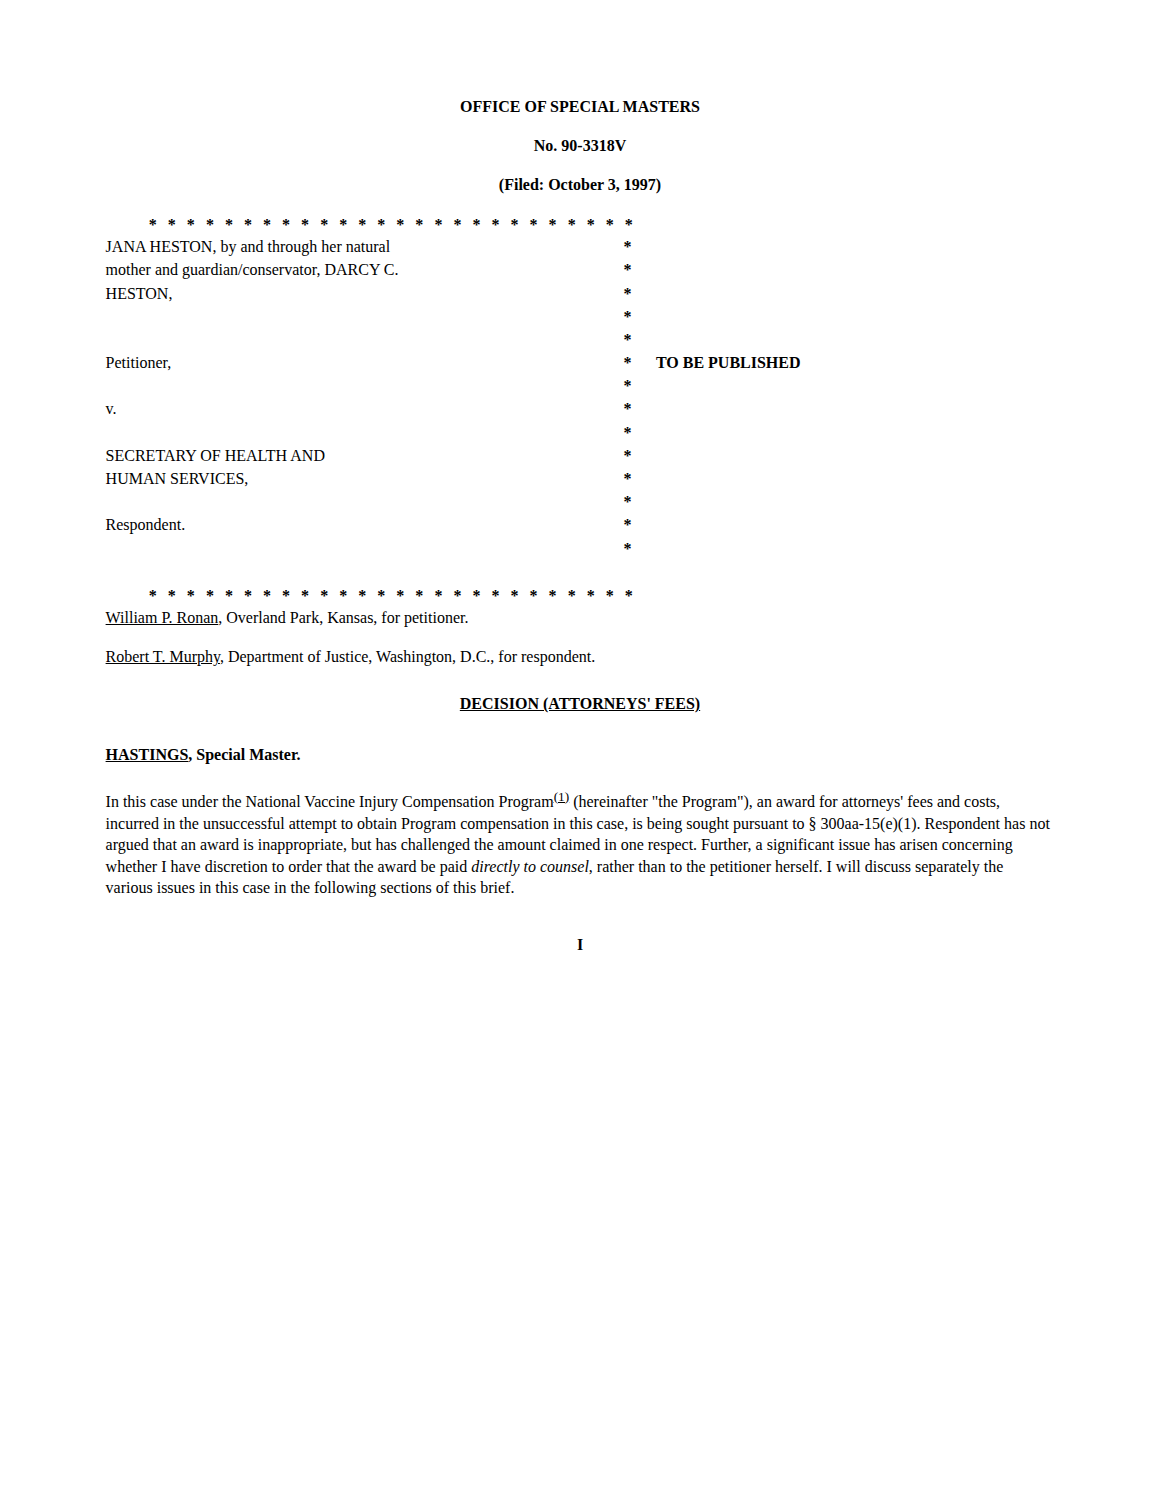OFFICE OF SPECIAL MASTERS
No. 90-3318V
(Filed: October 3, 1997)
* * * * * * * * * * * * * * * * * * * * * * * * * *
| JANA HESTON, by and through her natural | * | |
| mother and guardian/conservator, DARCY C. | * | |
| HESTON, | * | |
| | * | |
| | * | |
| Petitioner, | * | TO BE PUBLISHED |
| | * | |
| v. | * | |
| | * | |
| SECRETARY OF HEALTH AND | * | |
| HUMAN SERVICES, | * | |
| | * | |
| Respondent. | * | |
| | * | |
* * * * * * * * * * * * * * * * * * * * * * * * * *
William P. Ronan, Overland Park, Kansas, for petitioner.
Robert T. Murphy, Department of Justice, Washington, D.C., for respondent.
DECISION (ATTORNEYS' FEES)
HASTINGS, Special Master.
In this case under the National Vaccine Injury Compensation Program(1) (hereinafter "the Program"), an award for attorneys' fees and costs, incurred in the unsuccessful attempt to obtain Program compensation in this case, is being sought pursuant to § 300aa-15(e)(1). Respondent has not argued that an award is inappropriate, but has challenged the amount claimed in one respect. Further, a significant issue has arisen concerning whether I have discretion to order that the award be paid directly to counsel, rather than to the petitioner herself. I will discuss separately the various issues in this case in the following sections of this brief.
I